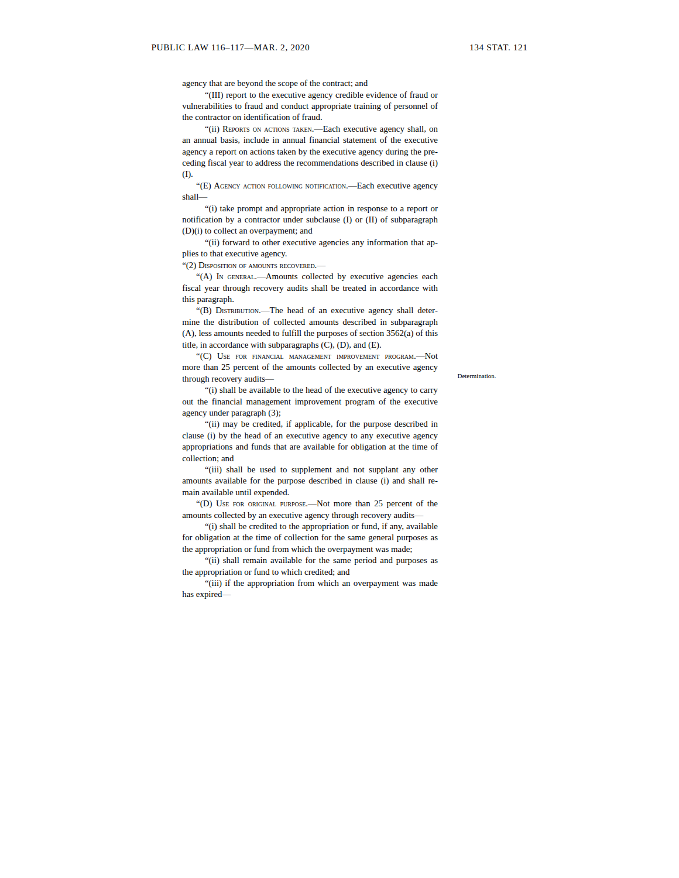Public Law 116–117—Mar. 2, 2020 134 STAT. 121
Determination.
agency that are beyond the scope of the contract; and
“(III) report to the executive agency credible evidence of fraud or vulnerabilities to fraud and conduct appropriate training of personnel of the contractor on identification of fraud.
“(ii) Reports on actions taken.—Each executive agency shall, on an annual basis, include in annual financial statement of the executive agency a report on actions taken by the executive agency during the preceding fiscal year to address the recommendations described in clause (i)(I).
“(E) Agency action following notification.—Each executive agency shall—
“(i) take prompt and appropriate action in response to a report or notification by a contractor under subclause (I) or (II) of subparagraph (D)(i) to collect an overpayment; and
“(ii) forward to other executive agencies any information that applies to that executive agency.
“(2) Disposition of amounts recovered.—
“(A) In general.—Amounts collected by executive agencies each fiscal year through recovery audits shall be treated in accordance with this paragraph.
“(B) Distribution.—The head of an executive agency shall determine the distribution of collected amounts described in subparagraph (A), less amounts needed to fulfill the purposes of section 3562(a) of this title, in accordance with subparagraphs (C), (D), and (E).
“(C) Use for financial management improvement program.—Not more than 25 percent of the amounts collected by an executive agency through recovery audits—
“(i) shall be available to the head of the executive agency to carry out the financial management improvement program of the executive agency under paragraph (3);
“(ii) may be credited, if applicable, for the purpose described in clause (i) by the head of an executive agency to any executive agency appropriations and funds that are available for obligation at the time of collection; and
“(iii) shall be used to supplement and not supplant any other amounts available for the purpose described in clause (i) and shall remain available until expended.
“(D) Use for original purpose.—Not more than 25 percent of the amounts collected by an executive agency through recovery audits—
“(i) shall be credited to the appropriation or fund, if any, available for obligation at the time of collection for the same general purposes as the appropriation or fund from which the overpayment was made;
“(ii) shall remain available for the same period and purposes as the appropriation or fund to which credited; and
“(iii) if the appropriation from which an overpayment was made has expired—